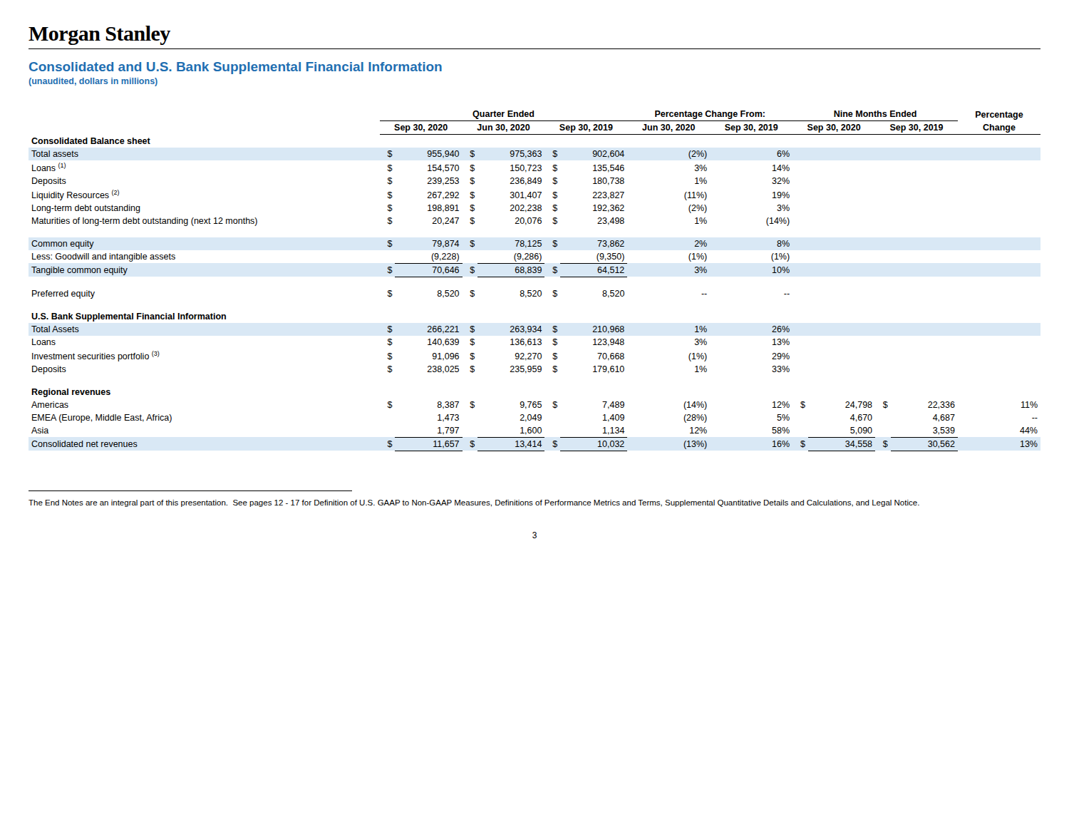Morgan Stanley
Consolidated and U.S. Bank Supplemental Financial Information
(unaudited, dollars in millions)
| | Quarter Ended | Percentage Change From: | Nine Months Ended | Percentage |
| | Sep 30, 2020 | Jun 30, 2020 | Sep 30, 2019 | Jun 30, 2020 | Sep 30, 2019 | Sep 30, 2020 | Sep 30, 2019 | Change |
| Consolidated Balance sheet | |
| Total assets | $ | 955,940 | $ | 975,363 | $ | 902,604 | (2%) | 6% | | | | | |
| Loans (1) | $ | 154,570 | $ | 150,723 | $ | 135,546 | 3% | 14% | | | | | |
| Deposits | $ | 239,253 | $ | 236,849 | $ | 180,738 | 1% | 32% | | | | | |
| Liquidity Resources (2) | $ | 267,292 | $ | 301,407 | $ | 223,827 | (11%) | 19% | | | | | |
| Long-term debt outstanding | $ | 198,891 | $ | 202,238 | $ | 192,362 | (2%) | 3% | | | | | |
| Maturities of long-term debt outstanding (next 12 months) | $ | 20,247 | $ | 20,076 | $ | 23,498 | 1% | (14%) | | | | | |
| Common equity | $ | 79,874 | $ | 78,125 | $ | 73,862 | 2% | 8% | | | | | |
| Less: Goodwill and intangible assets | | (9,228) | | (9,286) | | (9,350) | (1%) | (1%) | | | | | |
| Tangible common equity | $ | 70,646 | $ | 68,839 | $ | 64,512 | 3% | 10% | | | | | |
| Preferred equity | $ | 8,520 | $ | 8,520 | $ | 8,520 | -- | -- | | | | | |
| U.S. Bank Supplemental Financial Information | |
| Total Assets | $ | 266,221 | $ | 263,934 | $ | 210,968 | 1% | 26% | | | | | |
| Loans | $ | 140,639 | $ | 136,613 | $ | 123,948 | 3% | 13% | | | | | |
| Investment securities portfolio (3) | $ | 91,096 | $ | 92,270 | $ | 70,668 | (1%) | 29% | | | | | |
| Deposits | $ | 238,025 | $ | 235,959 | $ | 179,610 | 1% | 33% | | | | | |
| Regional revenues | |
| Americas | $ | 8,387 | $ | 9,765 | $ | 7,489 | (14%) | 12% | $ | 24,798 | $ | 22,336 | 11% |
| EMEA (Europe, Middle East, Africa) | | 1,473 | | 2,049 | | 1,409 | (28%) | 5% | | 4,670 | | 4,687 | -- |
| Asia | | 1,797 | | 1,600 | | 1,134 | 12% | 58% | | 5,090 | | 3,539 | 44% |
| Consolidated net revenues | $ | 11,657 | $ | 13,414 | $ | 10,032 | (13%) | 16% | $ | 34,558 | $ | 30,562 | 13% |
The End Notes are an integral part of this presentation. See pages 12 - 17 for Definition of U.S. GAAP to Non-GAAP Measures, Definitions of Performance Metrics and Terms, Supplemental Quantitative Details and Calculations, and Legal Notice.
3